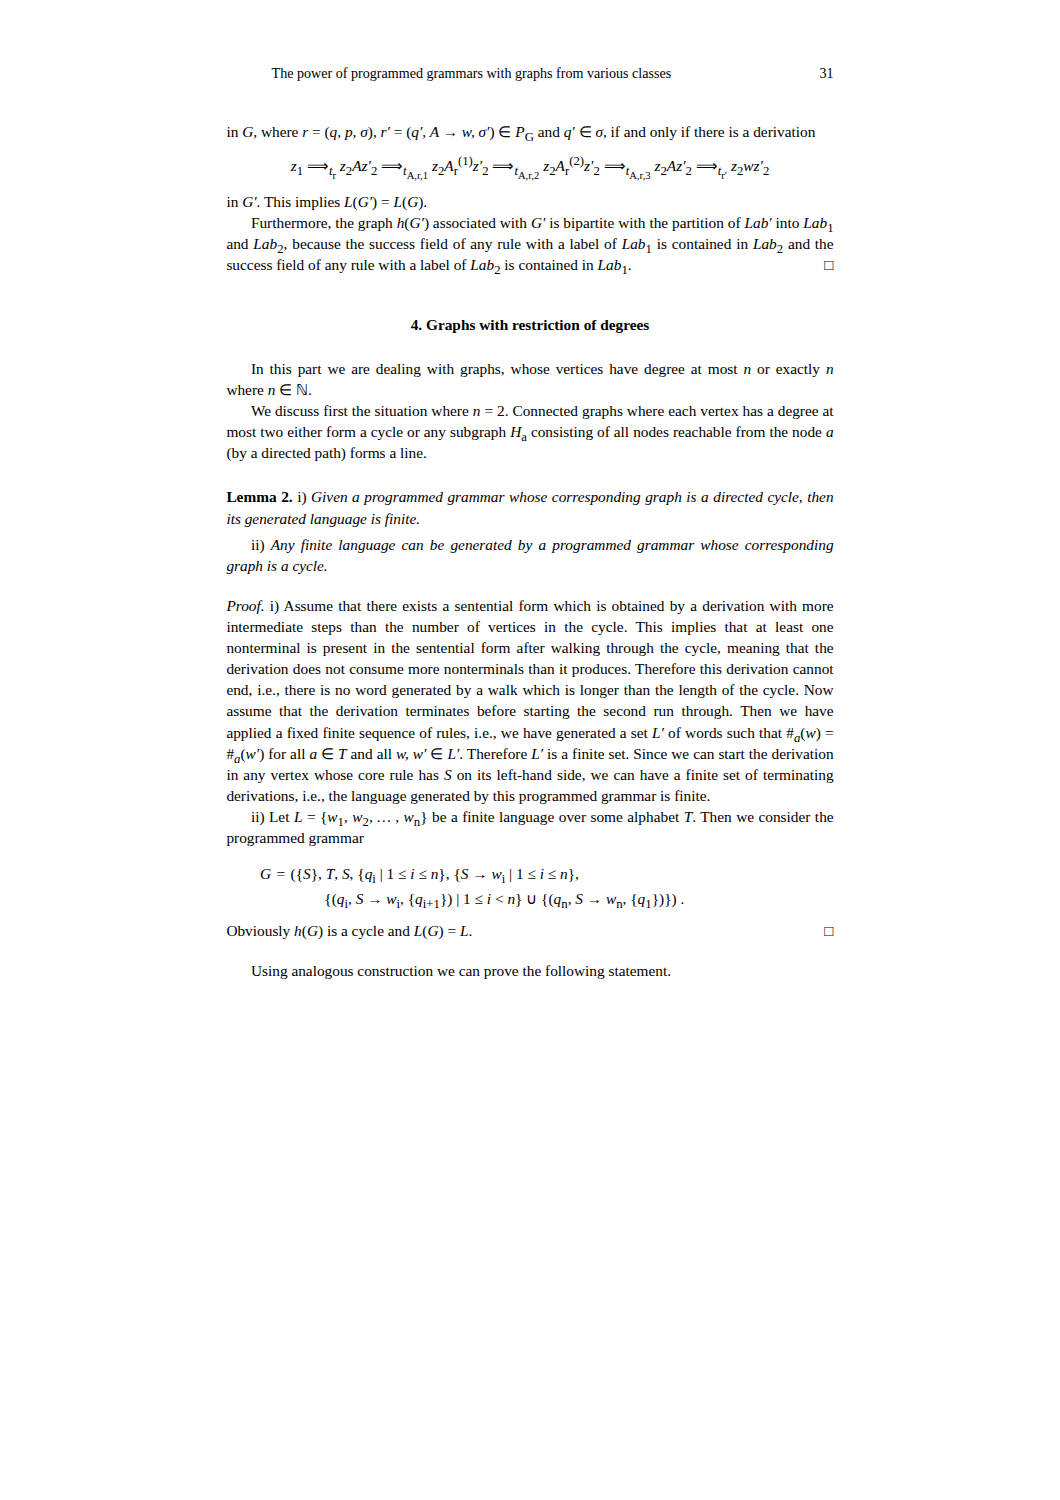The power of programmed grammars with graphs from various classes 31
in G, where r = (q, p, σ), r′ = (q′, A → w, σ′) ∈ PG and q′ ∈ σ, if and only if there is a derivation
z1 ⟹tr z2Az′2 ⟹tA,r,1 z2Ar(1)z′2 ⟹tA,r,2 z2Ar(2)z′2 ⟹tA,r,3 z2Az′2 ⟹tr′ z2wz′2
in G′. This implies L(G′) = L(G).
Furthermore, the graph h(G′) associated with G′ is bipartite with the partition of Lab′ into Lab1 and Lab2, because the success field of any rule with a label of Lab1 is contained in Lab2 and the success field of any rule with a label of Lab2 is contained in Lab1. □
4. Graphs with restriction of degrees
In this part we are dealing with graphs, whose vertices have degree at most n or exactly n where n ∈ ℕ.
We discuss first the situation where n = 2. Connected graphs where each vertex has a degree at most two either form a cycle or any subgraph Ha consisting of all nodes reachable from the node a (by a directed path) forms a line.
Lemma 2. i) Given a programmed grammar whose corresponding graph is a directed cycle, then its generated language is finite.
ii) Any finite language can be generated by a programmed grammar whose corresponding graph is a cycle.
Proof. i) Assume that there exists a sentential form which is obtained by a derivation with more intermediate steps than the number of vertices in the cycle. This implies that at least one nonterminal is present in the sentential form after walking through the cycle, meaning that the derivation does not consume more nonterminals than it produces. Therefore this derivation cannot end, i.e., there is no word generated by a walk which is longer than the length of the cycle. Now assume that the derivation terminates before starting the second run through. Then we have applied a fixed finite sequence of rules, i.e., we have generated a set L′ of words such that #a(w) = #a(w′) for all a ∈ T and all w, w′ ∈ L′. Therefore L′ is a finite set. Since we can start the derivation in any vertex whose core rule has S on its left-hand side, we can have a finite set of terminating derivations, i.e., the language generated by this programmed grammar is finite.
ii) Let L = {w1, w2, … , wn} be a finite language over some alphabet T. Then we consider the programmed grammar
| G | = | ({ S }, T , S , { q i / 1 ≤ i ≤ n }, { S → w i / 1 ≤ i ≤ n }, |
| | | {( q i , S → w i , { q i+1 }) / 1 ≤ i < n } ∪ {( q n , S → w n , { q 1 })}) . |
Obviously h(G) is a cycle and L(G) = L. □
Using analogous construction we can prove the following statement.